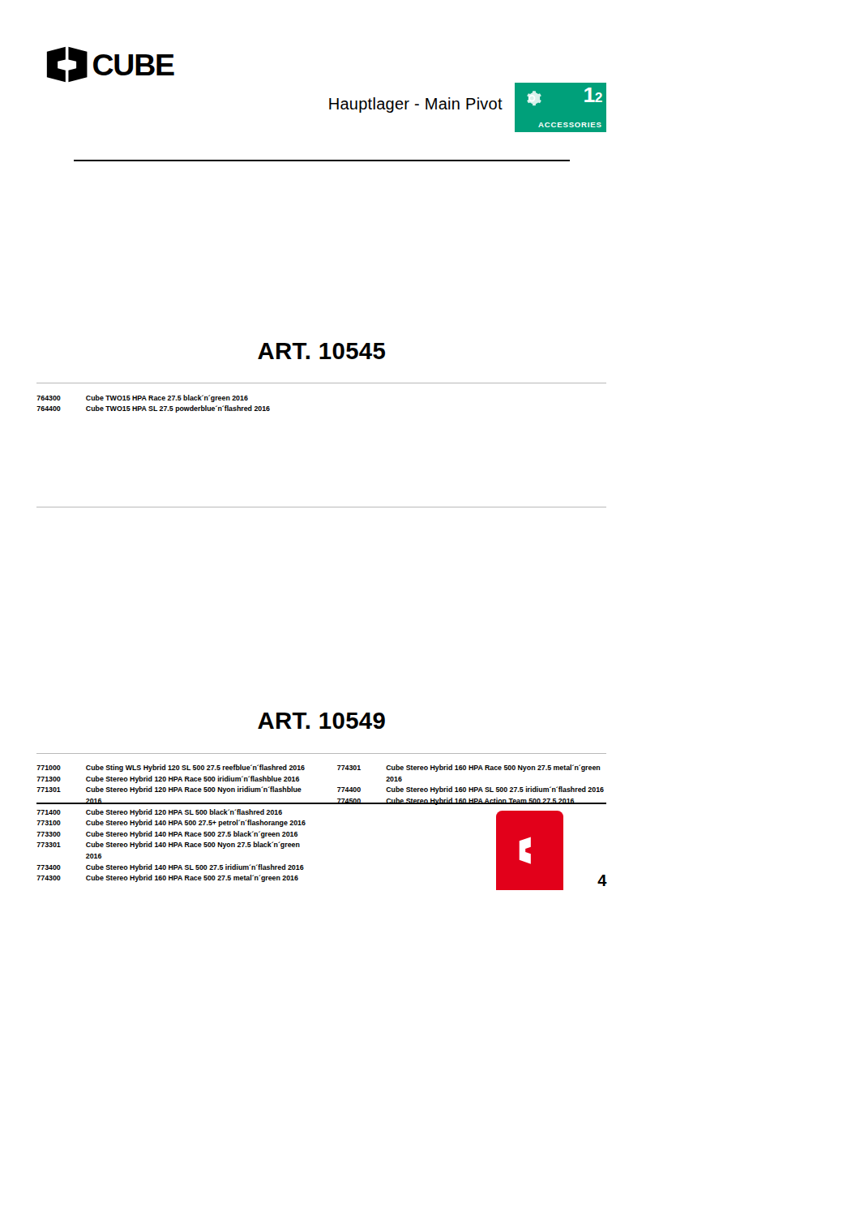CUBE
Hauptlager - Main Pivot
12
ACCESSORIES
ART. 10545
764300 Cube TWO15 HPA Race 27.5 black´n´green 2016
764400 Cube TWO15 HPA SL 27.5 powderblue´n´flashred 2016
ART. 10549
771000 Cube Sting WLS Hybrid 120 SL 500 27.5 reefblue´n´flashred 2016
771300 Cube Stereo Hybrid 120 HPA Race 500 iridium´n´flashblue 2016
771301 Cube Stereo Hybrid 120 HPA Race 500 Nyon iridium´n´flashblue 2016
771400 Cube Stereo Hybrid 120 HPA SL 500 black´n´flashred 2016
773100 Cube Stereo Hybrid 140 HPA 500 27.5+ petrol´n´flashorange 2016
773300 Cube Stereo Hybrid 140 HPA Race 500 27.5 black´n´green 2016
773301 Cube Stereo Hybrid 140 HPA Race 500 Nyon 27.5 black´n´green 2016
773400 Cube Stereo Hybrid 140 HPA SL 500 27.5 iridium´n´flashred 2016
774300 Cube Stereo Hybrid 160 HPA Race 500 27.5 metal´n´green 2016
774301 Cube Stereo Hybrid 160 HPA Race 500 Nyon 27.5 metal´n´green 2016
774400 Cube Stereo Hybrid 160 HPA SL 500 27.5 iridium´n´flashred 2016
774500 Cube Stereo Hybrid 160 HPA Action Team 500 27.5 2016
4